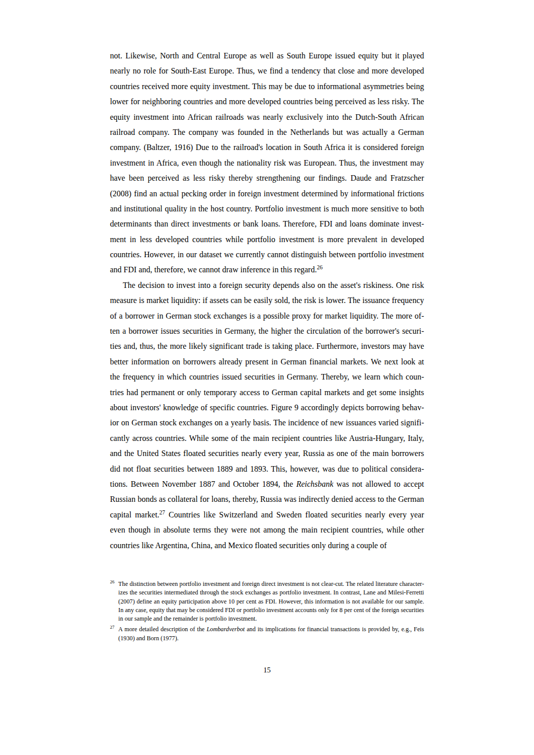not. Likewise, North and Central Europe as well as South Europe issued equity but it played nearly no role for South-East Europe. Thus, we find a tendency that close and more developed countries received more equity investment. This may be due to informational asymmetries being lower for neighboring countries and more developed countries being perceived as less risky. The equity investment into African railroads was nearly exclusively into the Dutch-South African railroad company. The company was founded in the Netherlands but was actually a German company. (Baltzer, 1916) Due to the railroad's location in South Africa it is considered foreign investment in Africa, even though the nationality risk was European. Thus, the investment may have been perceived as less risky thereby strengthening our findings. Daude and Fratzscher (2008) find an actual pecking order in foreign investment determined by informational frictions and institutional quality in the host country. Portfolio investment is much more sensitive to both determinants than direct investments or bank loans. Therefore, FDI and loans dominate investment in less developed countries while portfolio investment is more prevalent in developed countries. However, in our dataset we currently cannot distinguish between portfolio investment and FDI and, therefore, we cannot draw inference in this regard.26
The decision to invest into a foreign security depends also on the asset's riskiness. One risk measure is market liquidity: if assets can be easily sold, the risk is lower. The issuance frequency of a borrower in German stock exchanges is a possible proxy for market liquidity. The more often a borrower issues securities in Germany, the higher the circulation of the borrower's securities and, thus, the more likely significant trade is taking place. Furthermore, investors may have better information on borrowers already present in German financial markets. We next look at the frequency in which countries issued securities in Germany. Thereby, we learn which countries had permanent or only temporary access to German capital markets and get some insights about investors' knowledge of specific countries. Figure 9 accordingly depicts borrowing behavior on German stock exchanges on a yearly basis. The incidence of new issuances varied significantly across countries. While some of the main recipient countries like Austria-Hungary, Italy, and the United States floated securities nearly every year, Russia as one of the main borrowers did not float securities between 1889 and 1893. This, however, was due to political considerations. Between November 1887 and October 1894, the Reichsbank was not allowed to accept Russian bonds as collateral for loans, thereby, Russia was indirectly denied access to the German capital market.27 Countries like Switzerland and Sweden floated securities nearly every year even though in absolute terms they were not among the main recipient countries, while other countries like Argentina, China, and Mexico floated securities only during a couple of
26
The distinction between portfolio investment and foreign direct investment is not clear-cut. The related literature characterizes the securities intermediated through the stock exchanges as portfolio investment. In contrast, Lane and Milesi-Ferretti (2007) define an equity participation above 10 per cent as FDI. However, this information is not available for our sample. In any case, equity that may be considered FDI or portfolio investment accounts only for 8 per cent of the foreign securities in our sample and the remainder is portfolio investment.
27
A more detailed description of the Lombardverbot and its implications for financial transactions is provided by, e.g., Feis (1930) and Born (1977).
15